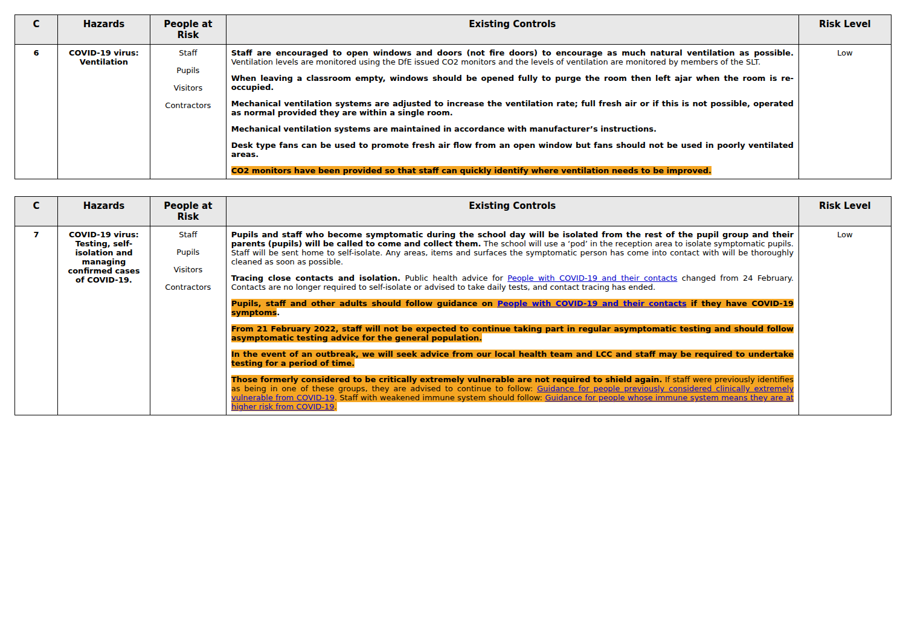| C | Hazards | People at Risk | Existing Controls | Risk Level |
| --- | --- | --- | --- | --- |
| 6 | COVID-19 virus: Ventilation | Staff Pupils Visitors Contractors | Staff are encouraged to open windows and doors (not fire doors) to encourage as much natural ventilation as possible. Ventilation levels are monitored using the DfE issued CO2 monitors and the levels of ventilation are monitored by members of the SLT. When leaving a classroom empty, windows should be opened fully to purge the room then left ajar when the room is re-occupied. Mechanical ventilation systems are adjusted to increase the ventilation rate; full fresh air or if this is not possible, operated as normal provided they are within a single room. Mechanical ventilation systems are maintained in accordance with manufacturer’s instructions. Desk type fans can be used to promote fresh air flow from an open window but fans should not be used in poorly ventilated areas. CO2 monitors have been provided so that staff can quickly identify where ventilation needs to be improved. | Low |
| C | Hazards | People at Risk | Existing Controls | Risk Level |
| --- | --- | --- | --- | --- |
| 7 | COVID-19 virus: Testing, self-isolation and managing confirmed cases of COVID-19. | Staff Pupils Visitors Contractors | Pupils and staff who become symptomatic during the school day will be isolated from the rest of the pupil group and their parents (pupils) will be called to come and collect them. The school will use a ‘pod’ in the reception area to isolate symptomatic pupils. Staff will be sent home to self-isolate. Any areas, items and surfaces the symptomatic person has come into contact with will be thoroughly cleaned as soon as possible. Tracing close contacts and isolation. Public health advice for People with COVID-19 and their contacts changed from 24 February. Contacts are no longer required to self-isolate or advised to take daily tests, and contact tracing has ended. Pupils, staff and other adults should follow guidance on People with COVID-19 and their contacts if they have COVID-19 symptoms . From 21 February 2022, staff will not be expected to continue taking part in regular asymptomatic testing and should follow asymptomatic testing advice for the general population. In the event of an outbreak, we will seek advice from our local health team and LCC and staff may be required to undertake testing for a period of time. Those formerly considered to be critically extremely vulnerable are not required to shield again. If staff were previously identifies as being in one of these groups, they are advised to continue to follow: Guidance for people previously considered clinically extremely vulnerable from COVID-19 . Staff with weakened immune system should follow: Guidance for people whose immune system means they are at higher risk from COVID-19 . | Low |